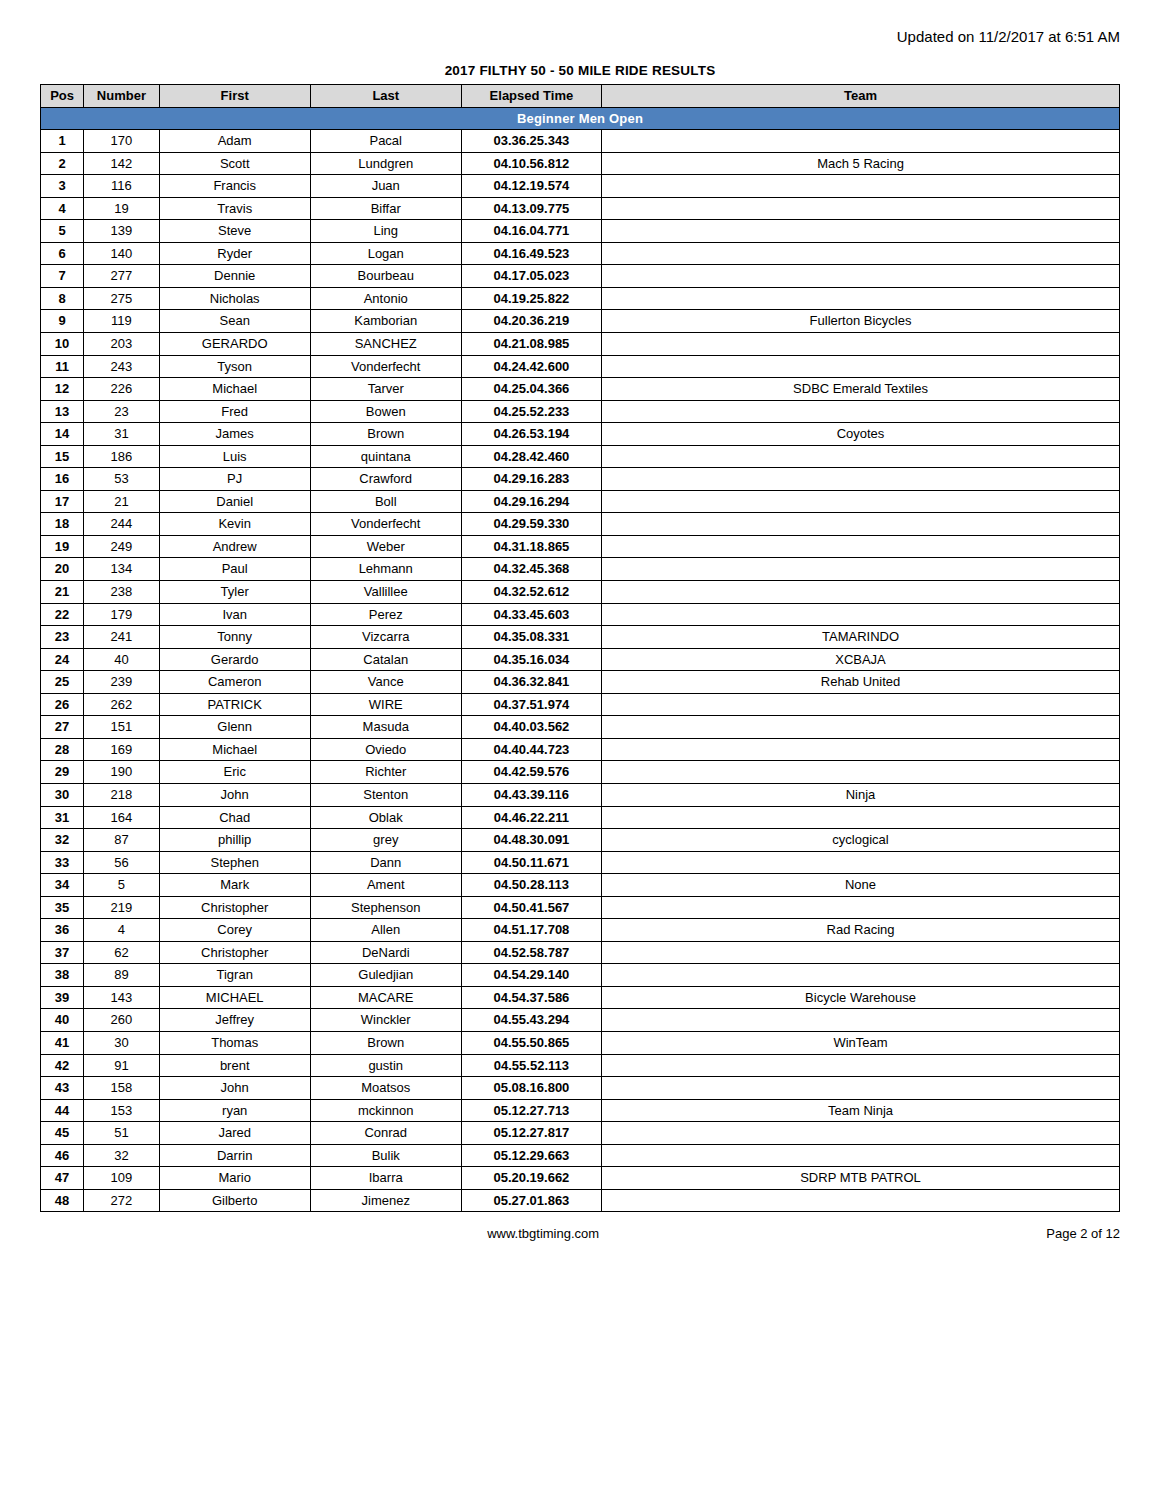Updated on 11/2/2017 at 6:51 AM
2017 FILTHY 50 - 50 MILE RIDE RESULTS
| Pos | Number | First | Last | Elapsed Time | Team |
| --- | --- | --- | --- | --- | --- |
| Beginner Men Open |
| 1 | 170 | Adam | Pacal | 03.36.25.343 | |
| 2 | 142 | Scott | Lundgren | 04.10.56.812 | Mach 5 Racing |
| 3 | 116 | Francis | Juan | 04.12.19.574 | |
| 4 | 19 | Travis | Biffar | 04.13.09.775 | |
| 5 | 139 | Steve | Ling | 04.16.04.771 | |
| 6 | 140 | Ryder | Logan | 04.16.49.523 | |
| 7 | 277 | Dennie | Bourbeau | 04.17.05.023 | |
| 8 | 275 | Nicholas | Antonio | 04.19.25.822 | |
| 9 | 119 | Sean | Kamborian | 04.20.36.219 | Fullerton Bicycles |
| 10 | 203 | GERARDO | SANCHEZ | 04.21.08.985 | |
| 11 | 243 | Tyson | Vonderfecht | 04.24.42.600 | |
| 12 | 226 | Michael | Tarver | 04.25.04.366 | SDBC Emerald Textiles |
| 13 | 23 | Fred | Bowen | 04.25.52.233 | |
| 14 | 31 | James | Brown | 04.26.53.194 | Coyotes |
| 15 | 186 | Luis | quintana | 04.28.42.460 | |
| 16 | 53 | PJ | Crawford | 04.29.16.283 | |
| 17 | 21 | Daniel | Boll | 04.29.16.294 | |
| 18 | 244 | Kevin | Vonderfecht | 04.29.59.330 | |
| 19 | 249 | Andrew | Weber | 04.31.18.865 | |
| 20 | 134 | Paul | Lehmann | 04.32.45.368 | |
| 21 | 238 | Tyler | Vallillee | 04.32.52.612 | |
| 22 | 179 | Ivan | Perez | 04.33.45.603 | |
| 23 | 241 | Tonny | Vizcarra | 04.35.08.331 | TAMARINDO |
| 24 | 40 | Gerardo | Catalan | 04.35.16.034 | XCBAJA |
| 25 | 239 | Cameron | Vance | 04.36.32.841 | Rehab United |
| 26 | 262 | PATRICK | WIRE | 04.37.51.974 | |
| 27 | 151 | Glenn | Masuda | 04.40.03.562 | |
| 28 | 169 | Michael | Oviedo | 04.40.44.723 | |
| 29 | 190 | Eric | Richter | 04.42.59.576 | |
| 30 | 218 | John | Stenton | 04.43.39.116 | Ninja |
| 31 | 164 | Chad | Oblak | 04.46.22.211 | |
| 32 | 87 | phillip | grey | 04.48.30.091 | cyclogical |
| 33 | 56 | Stephen | Dann | 04.50.11.671 | |
| 34 | 5 | Mark | Ament | 04.50.28.113 | None |
| 35 | 219 | Christopher | Stephenson | 04.50.41.567 | |
| 36 | 4 | Corey | Allen | 04.51.17.708 | Rad Racing |
| 37 | 62 | Christopher | DeNardi | 04.52.58.787 | |
| 38 | 89 | Tigran | Guledjian | 04.54.29.140 | |
| 39 | 143 | MICHAEL | MACARE | 04.54.37.586 | Bicycle Warehouse |
| 40 | 260 | Jeffrey | Winckler | 04.55.43.294 | |
| 41 | 30 | Thomas | Brown | 04.55.50.865 | WinTeam |
| 42 | 91 | brent | gustin | 04.55.52.113 | |
| 43 | 158 | John | Moatsos | 05.08.16.800 | |
| 44 | 153 | ryan | mckinnon | 05.12.27.713 | Team Ninja |
| 45 | 51 | Jared | Conrad | 05.12.27.817 | |
| 46 | 32 | Darrin | Bulik | 05.12.29.663 | |
| 47 | 109 | Mario | Ibarra | 05.20.19.662 | SDRP MTB PATROL |
| 48 | 272 | Gilberto | Jimenez | 05.27.01.863 | |
www.tbgtiming.com Page 2 of 12